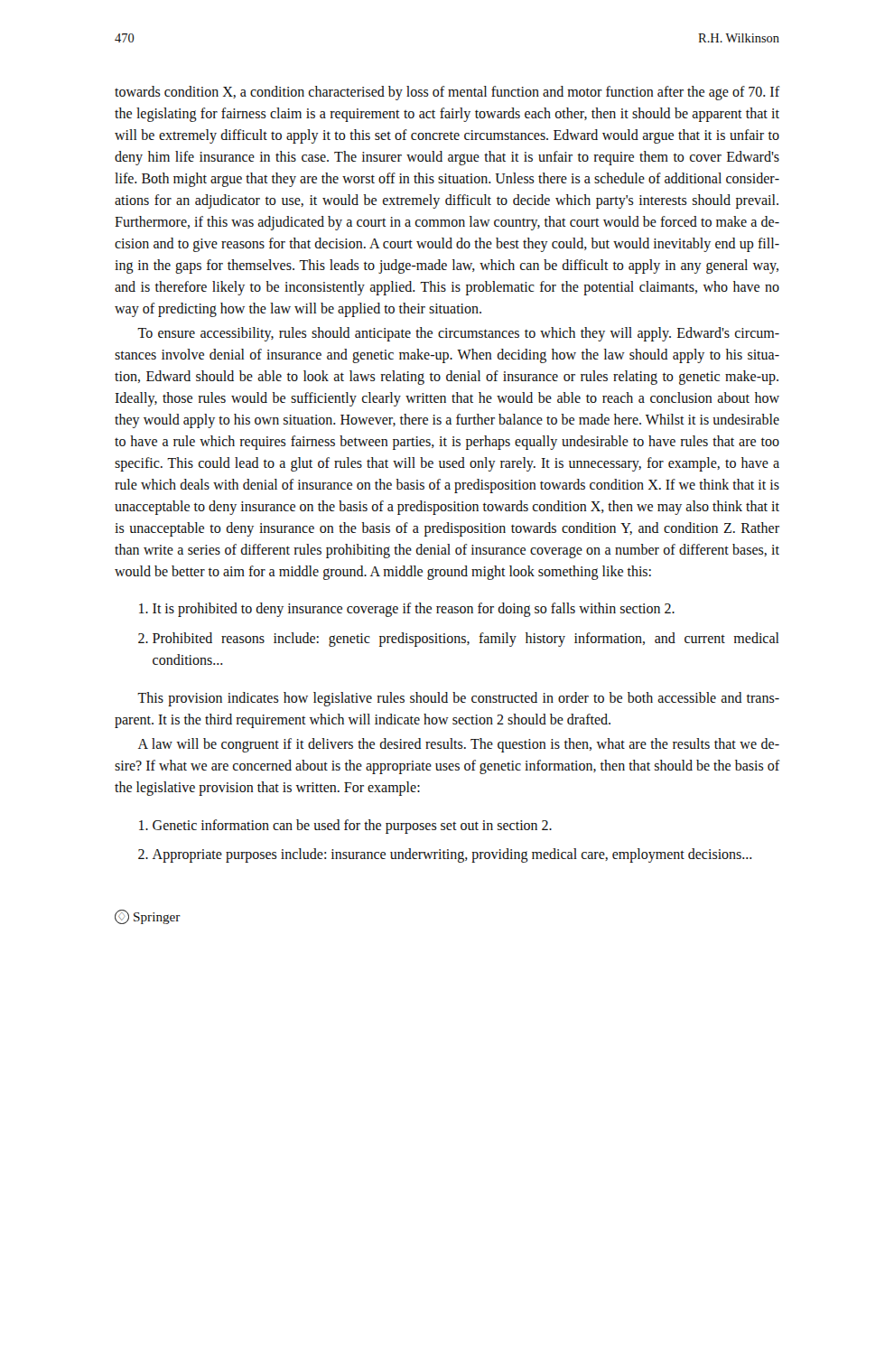470 R.H. Wilkinson
towards condition X, a condition characterised by loss of mental function and motor function after the age of 70. If the legislating for fairness claim is a requirement to act fairly towards each other, then it should be apparent that it will be extremely difficult to apply it to this set of concrete circumstances. Edward would argue that it is unfair to deny him life insurance in this case. The insurer would argue that it is unfair to require them to cover Edward's life. Both might argue that they are the worst off in this situation. Unless there is a schedule of additional considerations for an adjudicator to use, it would be extremely difficult to decide which party's interests should prevail. Furthermore, if this was adjudicated by a court in a common law country, that court would be forced to make a decision and to give reasons for that decision. A court would do the best they could, but would inevitably end up filling in the gaps for themselves. This leads to judge-made law, which can be difficult to apply in any general way, and is therefore likely to be inconsistently applied. This is problematic for the potential claimants, who have no way of predicting how the law will be applied to their situation.
To ensure accessibility, rules should anticipate the circumstances to which they will apply. Edward's circumstances involve denial of insurance and genetic make-up. When deciding how the law should apply to his situation, Edward should be able to look at laws relating to denial of insurance or rules relating to genetic make-up. Ideally, those rules would be sufficiently clearly written that he would be able to reach a conclusion about how they would apply to his own situation. However, there is a further balance to be made here. Whilst it is undesirable to have a rule which requires fairness between parties, it is perhaps equally undesirable to have rules that are too specific. This could lead to a glut of rules that will be used only rarely. It is unnecessary, for example, to have a rule which deals with denial of insurance on the basis of a predisposition towards condition X. If we think that it is unacceptable to deny insurance on the basis of a predisposition towards condition X, then we may also think that it is unacceptable to deny insurance on the basis of a predisposition towards condition Y, and condition Z. Rather than write a series of different rules prohibiting the denial of insurance coverage on a number of different bases, it would be better to aim for a middle ground. A middle ground might look something like this:
It is prohibited to deny insurance coverage if the reason for doing so falls within section 2.
Prohibited reasons include: genetic predispositions, family history information, and current medical conditions...
This provision indicates how legislative rules should be constructed in order to be both accessible and transparent. It is the third requirement which will indicate how section 2 should be drafted.
A law will be congruent if it delivers the desired results. The question is then, what are the results that we desire? If what we are concerned about is the appropriate uses of genetic information, then that should be the basis of the legislative provision that is written. For example:
Genetic information can be used for the purposes set out in section 2.
Appropriate purposes include: insurance underwriting, providing medical care, employment decisions...
♢Springer